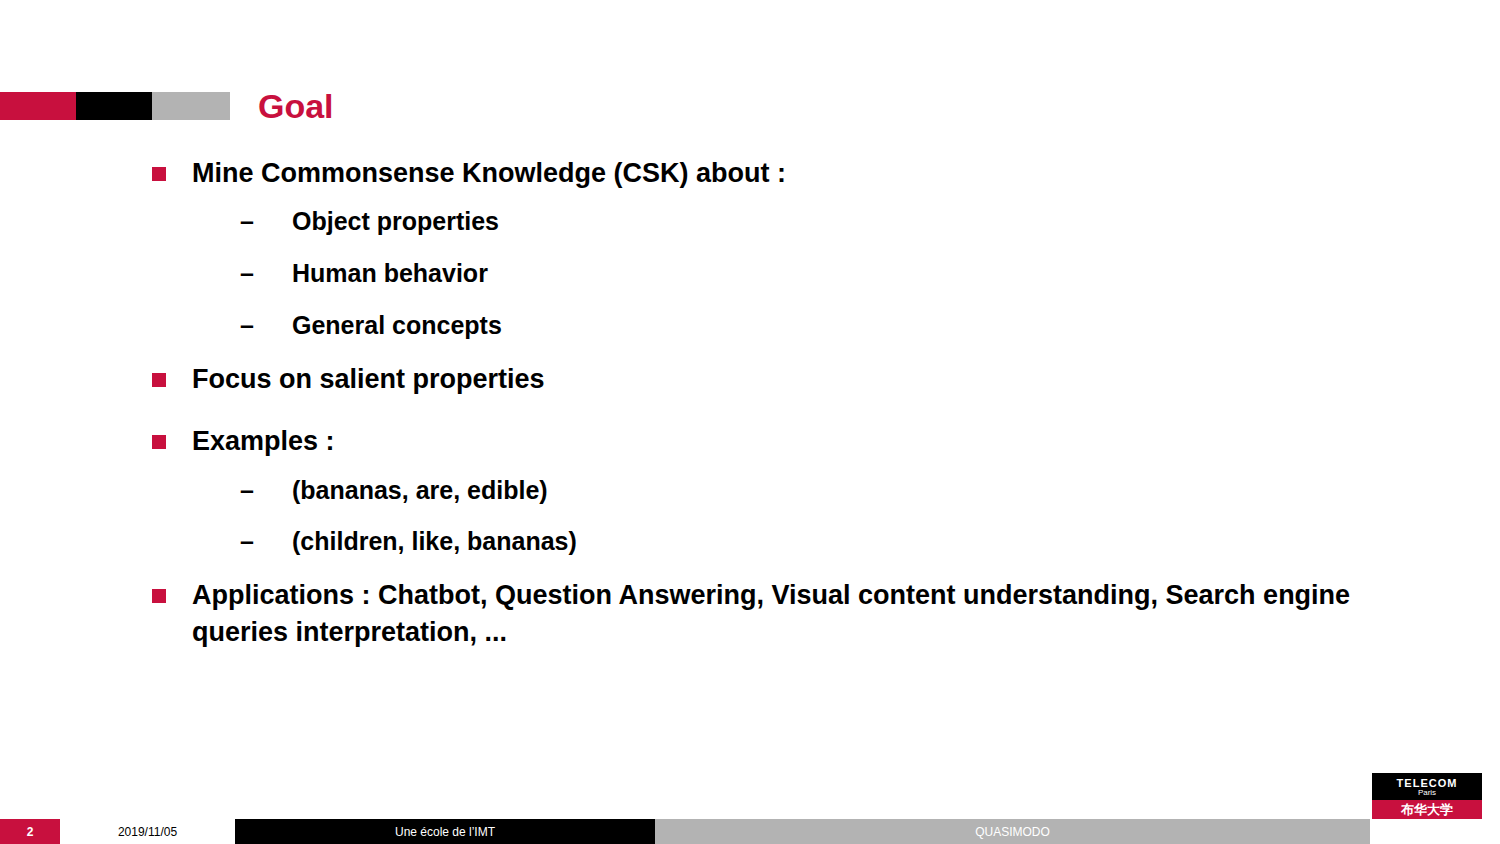Goal
Mine Commonsense Knowledge (CSK) about :
Object properties
Human behavior
General concepts
Focus on salient properties
Examples :
(bananas, are, edible)
(children, like, bananas)
Applications : Chatbot, Question Answering, Visual content understanding, Search engine queries interpretation, ...
TELECOMParis
布华大学
✦IP PARIS
2
2019/11/05
Une école de l’IMT
QUASIMODO